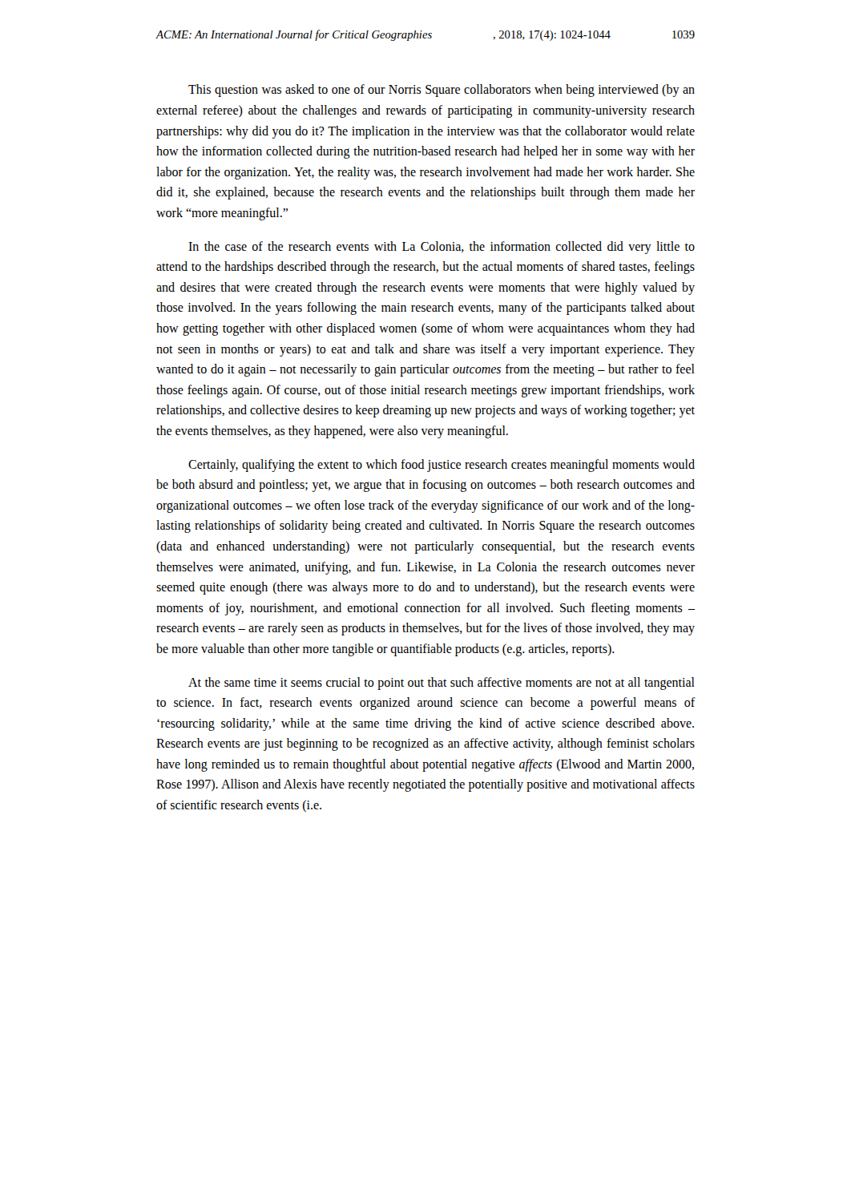ACME: An International Journal for Critical Geographies, 2018, 17(4): 1024-1044 1039
This question was asked to one of our Norris Square collaborators when being interviewed (by an external referee) about the challenges and rewards of participating in community-university research partnerships: why did you do it? The implication in the interview was that the collaborator would relate how the information collected during the nutrition-based research had helped her in some way with her labor for the organization. Yet, the reality was, the research involvement had made her work harder. She did it, she explained, because the research events and the relationships built through them made her work “more meaningful.”
In the case of the research events with La Colonia, the information collected did very little to attend to the hardships described through the research, but the actual moments of shared tastes, feelings and desires that were created through the research events were moments that were highly valued by those involved. In the years following the main research events, many of the participants talked about how getting together with other displaced women (some of whom were acquaintances whom they had not seen in months or years) to eat and talk and share was itself a very important experience. They wanted to do it again – not necessarily to gain particular outcomes from the meeting – but rather to feel those feelings again. Of course, out of those initial research meetings grew important friendships, work relationships, and collective desires to keep dreaming up new projects and ways of working together; yet the events themselves, as they happened, were also very meaningful.
Certainly, qualifying the extent to which food justice research creates meaningful moments would be both absurd and pointless; yet, we argue that in focusing on outcomes – both research outcomes and organizational outcomes – we often lose track of the everyday significance of our work and of the long-lasting relationships of solidarity being created and cultivated. In Norris Square the research outcomes (data and enhanced understanding) were not particularly consequential, but the research events themselves were animated, unifying, and fun. Likewise, in La Colonia the research outcomes never seemed quite enough (there was always more to do and to understand), but the research events were moments of joy, nourishment, and emotional connection for all involved. Such fleeting moments – research events – are rarely seen as products in themselves, but for the lives of those involved, they may be more valuable than other more tangible or quantifiable products (e.g. articles, reports).
At the same time it seems crucial to point out that such affective moments are not at all tangential to science. In fact, research events organized around science can become a powerful means of ‘resourcing solidarity,’ while at the same time driving the kind of active science described above. Research events are just beginning to be recognized as an affective activity, although feminist scholars have long reminded us to remain thoughtful about potential negative affects (Elwood and Martin 2000, Rose 1997). Allison and Alexis have recently negotiated the potentially positive and motivational affects of scientific research events (i.e.